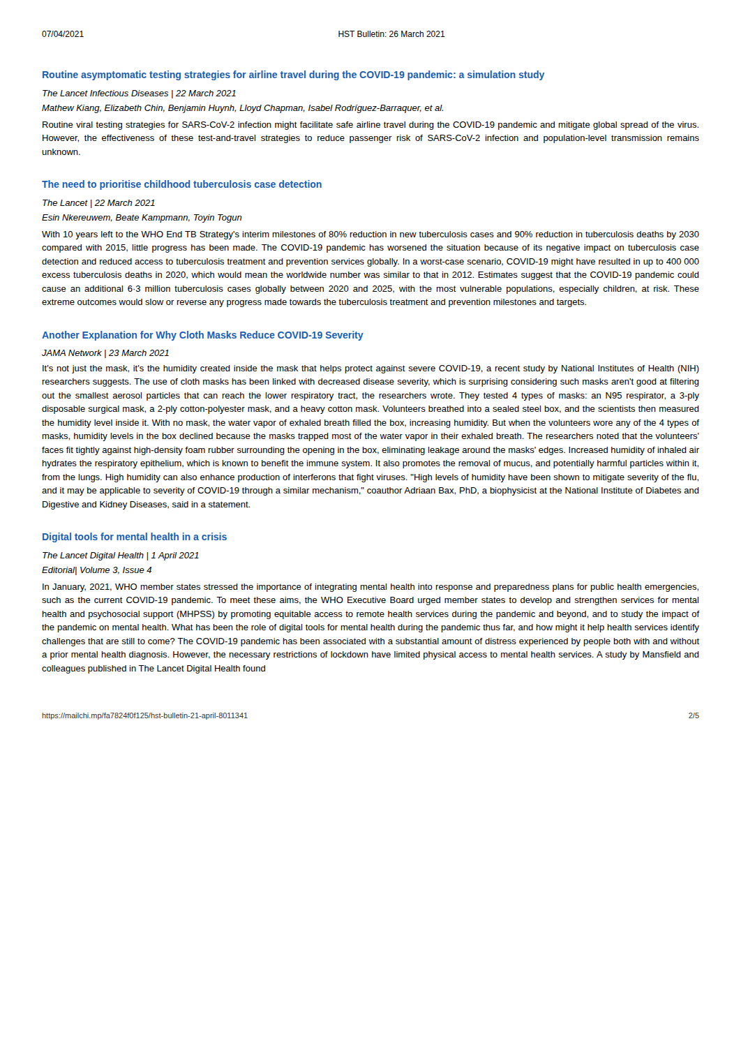07/04/2021 HST Bulletin: 26 March 2021
Routine asymptomatic testing strategies for airline travel during the COVID-19 pandemic: a simulation study
The Lancet Infectious Diseases | 22 March 2021
Mathew Kiang, Elizabeth Chin, Benjamin Huynh, Lloyd Chapman, Isabel Rodríguez-Barraquer, et al.
Routine viral testing strategies for SARS-CoV-2 infection might facilitate safe airline travel during the COVID-19 pandemic and mitigate global spread of the virus. However, the effectiveness of these test-and-travel strategies to reduce passenger risk of SARS-CoV-2 infection and population-level transmission remains unknown.
The need to prioritise childhood tuberculosis case detection
The Lancet | 22 March 2021
Esin Nkereuwem, Beate Kampmann, Toyin Togun
With 10 years left to the WHO End TB Strategy's interim milestones of 80% reduction in new tuberculosis cases and 90% reduction in tuberculosis deaths by 2030 compared with 2015, little progress has been made. The COVID-19 pandemic has worsened the situation because of its negative impact on tuberculosis case detection and reduced access to tuberculosis treatment and prevention services globally. In a worst-case scenario, COVID-19 might have resulted in up to 400 000 excess tuberculosis deaths in 2020, which would mean the worldwide number was similar to that in 2012. Estimates suggest that the COVID-19 pandemic could cause an additional 6·3 million tuberculosis cases globally between 2020 and 2025, with the most vulnerable populations, especially children, at risk. These extreme outcomes would slow or reverse any progress made towards the tuberculosis treatment and prevention milestones and targets.
Another Explanation for Why Cloth Masks Reduce COVID-19 Severity
JAMA Network | 23 March 2021
It's not just the mask, it's the humidity created inside the mask that helps protect against severe COVID-19, a recent study by National Institutes of Health (NIH) researchers suggests. The use of cloth masks has been linked with decreased disease severity, which is surprising considering such masks aren't good at filtering out the smallest aerosol particles that can reach the lower respiratory tract, the researchers wrote. They tested 4 types of masks: an N95 respirator, a 3-ply disposable surgical mask, a 2-ply cotton-polyester mask, and a heavy cotton mask. Volunteers breathed into a sealed steel box, and the scientists then measured the humidity level inside it. With no mask, the water vapor of exhaled breath filled the box, increasing humidity. But when the volunteers wore any of the 4 types of masks, humidity levels in the box declined because the masks trapped most of the water vapor in their exhaled breath. The researchers noted that the volunteers' faces fit tightly against high-density foam rubber surrounding the opening in the box, eliminating leakage around the masks' edges. Increased humidity of inhaled air hydrates the respiratory epithelium, which is known to benefit the immune system. It also promotes the removal of mucus, and potentially harmful particles within it, from the lungs. High humidity can also enhance production of interferons that fight viruses. "High levels of humidity have been shown to mitigate severity of the flu, and it may be applicable to severity of COVID-19 through a similar mechanism," coauthor Adriaan Bax, PhD, a biophysicist at the National Institute of Diabetes and Digestive and Kidney Diseases, said in a statement.
Digital tools for mental health in a crisis
The Lancet Digital Health | 1 April 2021
Editorial| Volume 3, Issue 4
In January, 2021, WHO member states stressed the importance of integrating mental health into response and preparedness plans for public health emergencies, such as the current COVID-19 pandemic. To meet these aims, the WHO Executive Board urged member states to develop and strengthen services for mental health and psychosocial support (MHPSS) by promoting equitable access to remote health services during the pandemic and beyond, and to study the impact of the pandemic on mental health. What has been the role of digital tools for mental health during the pandemic thus far, and how might it help health services identify challenges that are still to come? The COVID-19 pandemic has been associated with a substantial amount of distress experienced by people both with and without a prior mental health diagnosis. However, the necessary restrictions of lockdown have limited physical access to mental health services. A study by Mansfield and colleagues published in The Lancet Digital Health found
https://mailchi.mp/fa7824f0f125/hst-bulletin-21-april-8011341 2/5